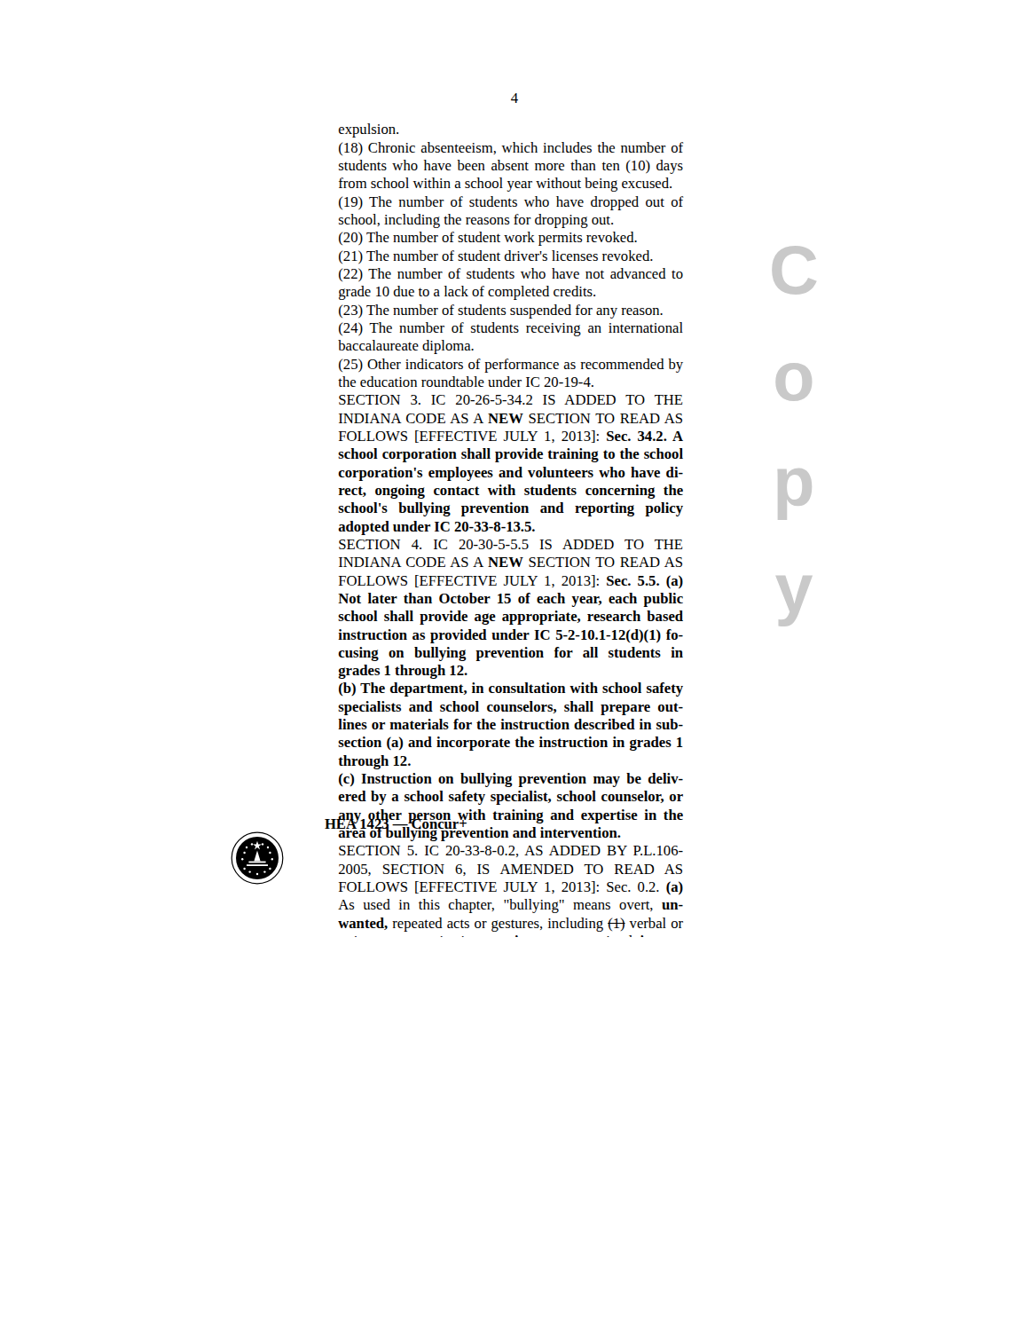4
C o p y
expulsion.
(18) Chronic absenteeism, which includes the number of students who have been absent more than ten (10) days from school within a school year without being excused.
(19) The number of students who have dropped out of school, including the reasons for dropping out.
(20) The number of student work permits revoked.
(21) The number of student driver's licenses revoked.
(22) The number of students who have not advanced to grade 10 due to a lack of completed credits.
(23) The number of students suspended for any reason.
(24) The number of students receiving an international baccalaureate diploma.
(25) Other indicators of performance as recommended by the education roundtable under IC 20-19-4.
SECTION 3. IC 20-26-5-34.2 IS ADDED TO THE INDIANA CODE AS A NEW SECTION TO READ AS FOLLOWS [EFFECTIVE JULY 1, 2013]: Sec. 34.2. A school corporation shall provide training to the school corporation's employees and volunteers who have direct, ongoing contact with students concerning the school's bullying prevention and reporting policy adopted under IC 20-33-8-13.5.
SECTION 4. IC 20-30-5-5.5 IS ADDED TO THE INDIANA CODE AS A NEW SECTION TO READ AS FOLLOWS [EFFECTIVE JULY 1, 2013]: Sec. 5.5. (a) Not later than October 15 of each year, each public school shall provide age appropriate, research based instruction as provided under IC 5-2-10.1-12(d)(1) focusing on bullying prevention for all students in grades 1 through 12.
(b) The department, in consultation with school safety specialists and school counselors, shall prepare outlines or materials for the instruction described in subsection (a) and incorporate the instruction in grades 1 through 12.
(c) Instruction on bullying prevention may be delivered by a school safety specialist, school counselor, or any other person with training and expertise in the area of bullying prevention and intervention.
SECTION 5. IC 20-33-8-0.2, AS ADDED BY P.L.106-2005, SECTION 6, IS AMENDED TO READ AS FOLLOWS [EFFECTIVE JULY 1, 2013]: Sec. 0.2. (a) As used in this chapter, "bullying" means overt, unwanted, repeated acts or gestures, including (1) verbal or written communications or images transmitted in any manner (including digitally or electronically), (2) physical acts committed,
HEA 1423 — Concur+